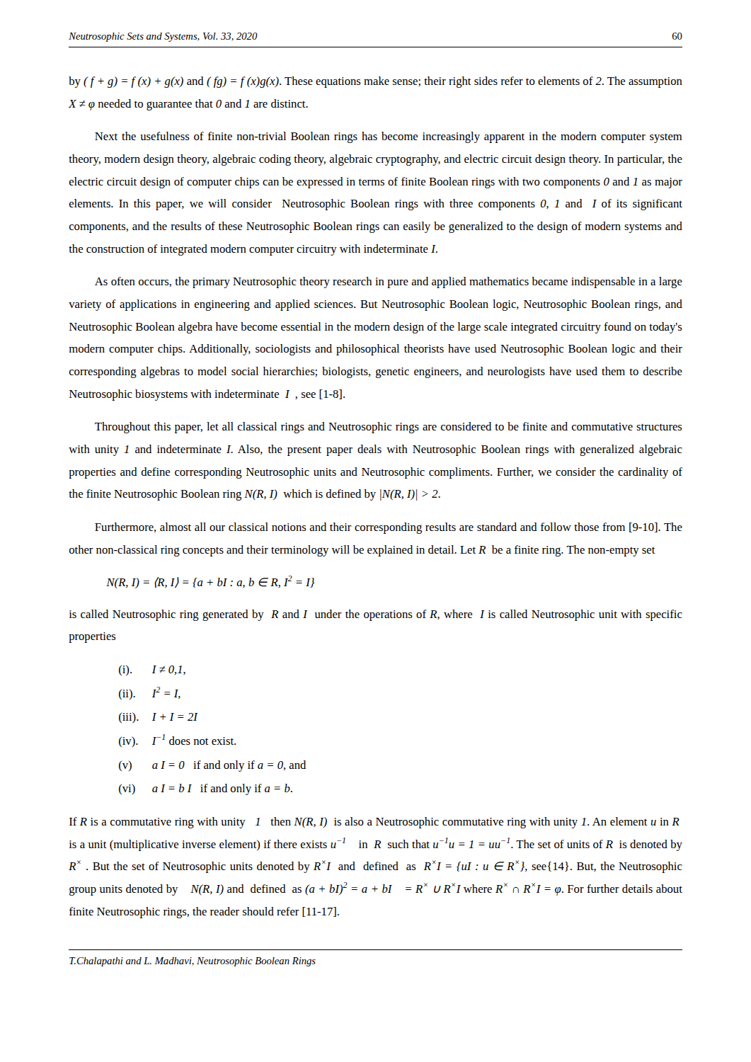Neutrosophic Sets and Systems, Vol. 33, 2020 60
by ( f + g) = f (x) + g(x) and ( fg) = f (x)g(x). These equations make sense; their right sides refer to elements of 2. The assumption X ≠ φ needed to guarantee that 0 and 1 are distinct.
Next the usefulness of finite non-trivial Boolean rings has become increasingly apparent in the modern computer system theory, modern design theory, algebraic coding theory, algebraic cryptography, and electric circuit design theory. In particular, the electric circuit design of computer chips can be expressed in terms of finite Boolean rings with two components 0 and 1 as major elements. In this paper, we will consider Neutrosophic Boolean rings with three components 0, 1 and I of its significant components, and the results of these Neutrosophic Boolean rings can easily be generalized to the design of modern systems and the construction of integrated modern computer circuitry with indeterminate I.
As often occurs, the primary Neutrosophic theory research in pure and applied mathematics became indispensable in a large variety of applications in engineering and applied sciences. But Neutrosophic Boolean logic, Neutrosophic Boolean rings, and Neutrosophic Boolean algebra have become essential in the modern design of the large scale integrated circuitry found on today's modern computer chips. Additionally, sociologists and philosophical theorists have used Neutrosophic Boolean logic and their corresponding algebras to model social hierarchies; biologists, genetic engineers, and neurologists have used them to describe Neutrosophic biosystems with indeterminate I , see [1-8].
Throughout this paper, let all classical rings and Neutrosophic rings are considered to be finite and commutative structures with unity 1 and indeterminate I. Also, the present paper deals with Neutrosophic Boolean rings with generalized algebraic properties and define corresponding Neutrosophic units and Neutrosophic compliments. Further, we consider the cardinality of the finite Neutrosophic Boolean ring N(R, I) which is defined by |N(R, I)| > 2.
Furthermore, almost all our classical notions and their corresponding results are standard and follow those from [9-10]. The other non-classical ring concepts and their terminology will be explained in detail. Let R be a finite ring. The non-empty set
N(R, I) = ⟨R, I⟩ = {a + bI : a, b ∈ R, I2 = I}
is called Neutrosophic ring generated by R and I under the operations of R, where I is called Neutrosophic unit with specific properties
(i). I ≠ 0,1,
(ii). I2 = I,
(iii). I + I = 2I
(iv). I−1 does not exist.
(v) a I = 0 if and only if a = 0, and
(vi) a I = b I if and only if a = b.
If R is a commutative ring with unity 1 then N(R, I) is also a Neutrosophic commutative ring with unity 1. An element u in R is a unit (multiplicative inverse element) if there exists u−1 in R such that u−1u = 1 = uu−1. The set of units of R is denoted by R× . But the set of Neutrosophic units denoted by R×I and defined as R×I = {uI : u ∈ R×}, see{14}. But, the Neutrosophic group units denoted by N(R, I) and defined as (a + bI)2 = a + bI = R× ∪ R×I where R× ∩ R×I = φ. For further details about finite Neutrosophic rings, the reader should refer [11-17].
T.Chalapathi and L. Madhavi, Neutrosophic Boolean Rings